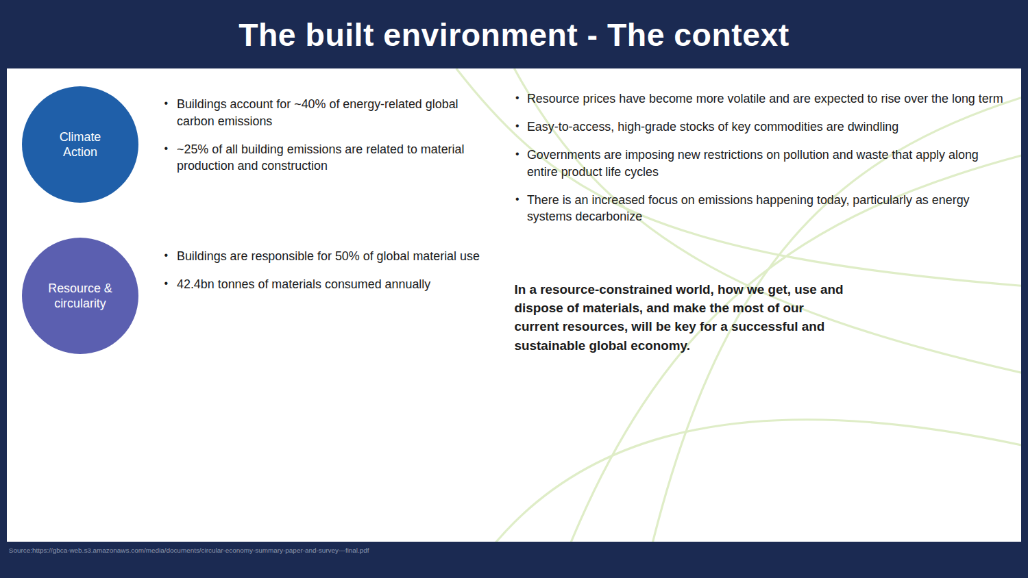The built environment - The context
Climate
Action
Buildings account for ~40% of energy-related global carbon emissions
~25% of all building emissions are related to material production and construction
Resource &
circularity
Buildings are responsible for 50% of global material use
42.4bn tonnes of materials consumed annually
Resource prices have become more volatile and are expected to rise over the long term
Easy-to-access, high-grade stocks of key commodities are dwindling
Governments are imposing new restrictions on pollution and waste that apply along entire product life cycles
There is an increased focus on emissions happening today, particularly as energy systems decarbonize
In a resource-constrained world, how we get, use and dispose of materials, and make the most of our current resources, will be key for a successful and sustainable global economy.
Source:https://gbca-web.s3.amazonaws.com/media/documents/circular-economy-summary-paper-and-survey---final.pdf